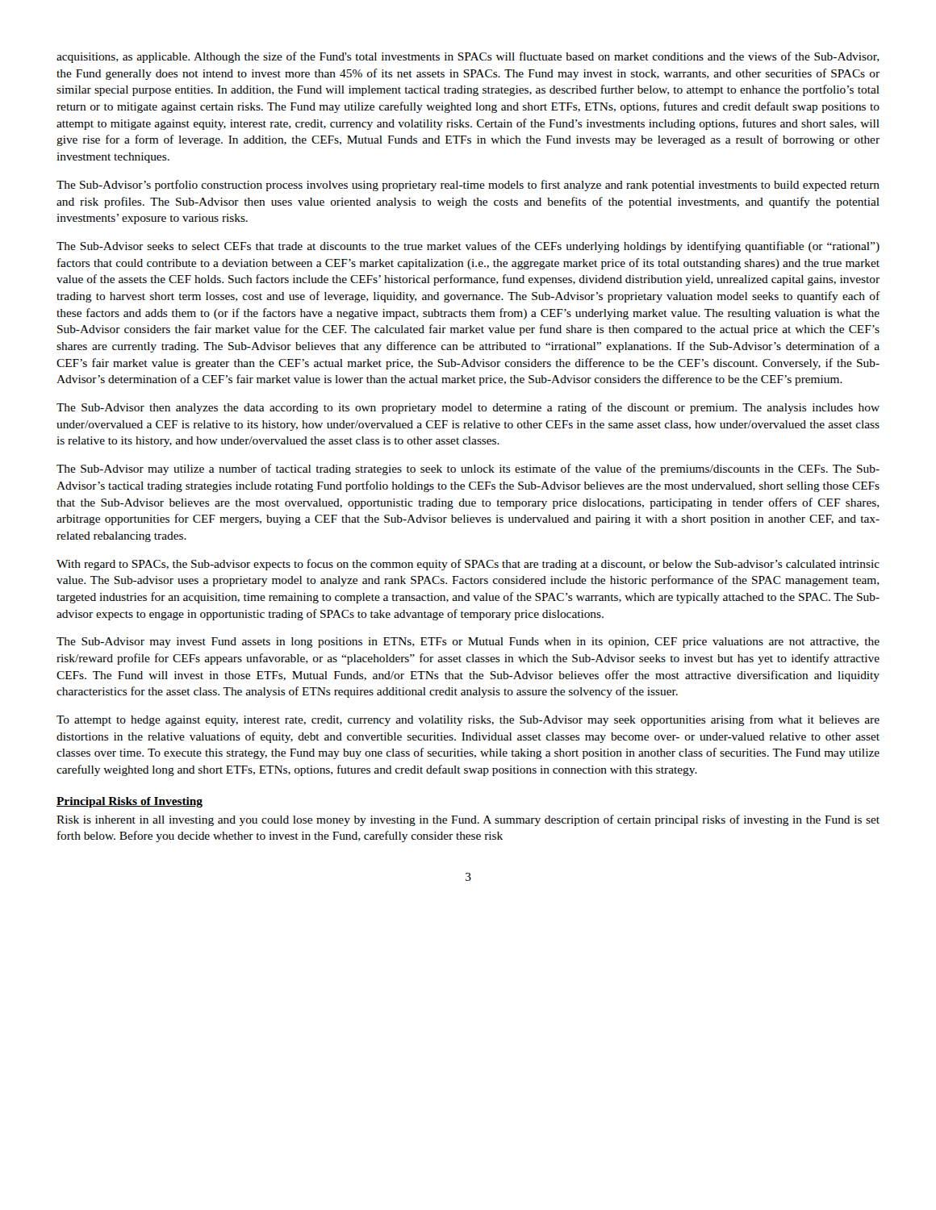acquisitions, as applicable. Although the size of the Fund's total investments in SPACs will fluctuate based on market conditions and the views of the Sub-Advisor, the Fund generally does not intend to invest more than 45% of its net assets in SPACs. The Fund may invest in stock, warrants, and other securities of SPACs or similar special purpose entities. In addition, the Fund will implement tactical trading strategies, as described further below, to attempt to enhance the portfolio’s total return or to mitigate against certain risks. The Fund may utilize carefully weighted long and short ETFs, ETNs, options, futures and credit default swap positions to attempt to mitigate against equity, interest rate, credit, currency and volatility risks. Certain of the Fund’s investments including options, futures and short sales, will give rise for a form of leverage. In addition, the CEFs, Mutual Funds and ETFs in which the Fund invests may be leveraged as a result of borrowing or other investment techniques.
The Sub-Advisor’s portfolio construction process involves using proprietary real-time models to first analyze and rank potential investments to build expected return and risk profiles. The Sub-Advisor then uses value oriented analysis to weigh the costs and benefits of the potential investments, and quantify the potential investments’ exposure to various risks.
The Sub-Advisor seeks to select CEFs that trade at discounts to the true market values of the CEFs underlying holdings by identifying quantifiable (or “rational”) factors that could contribute to a deviation between a CEF’s market capitalization (i.e., the aggregate market price of its total outstanding shares) and the true market value of the assets the CEF holds. Such factors include the CEFs’ historical performance, fund expenses, dividend distribution yield, unrealized capital gains, investor trading to harvest short term losses, cost and use of leverage, liquidity, and governance. The Sub-Advisor’s proprietary valuation model seeks to quantify each of these factors and adds them to (or if the factors have a negative impact, subtracts them from) a CEF’s underlying market value. The resulting valuation is what the Sub-Advisor considers the fair market value for the CEF. The calculated fair market value per fund share is then compared to the actual price at which the CEF’s shares are currently trading. The Sub-Advisor believes that any difference can be attributed to “irrational” explanations. If the Sub-Advisor’s determination of a CEF’s fair market value is greater than the CEF’s actual market price, the Sub-Advisor considers the difference to be the CEF’s discount. Conversely, if the Sub-Advisor’s determination of a CEF’s fair market value is lower than the actual market price, the Sub-Advisor considers the difference to be the CEF’s premium.
The Sub-Advisor then analyzes the data according to its own proprietary model to determine a rating of the discount or premium. The analysis includes how under/overvalued a CEF is relative to its history, how under/overvalued a CEF is relative to other CEFs in the same asset class, how under/overvalued the asset class is relative to its history, and how under/overvalued the asset class is to other asset classes.
The Sub-Advisor may utilize a number of tactical trading strategies to seek to unlock its estimate of the value of the premiums/discounts in the CEFs. The Sub-Advisor’s tactical trading strategies include rotating Fund portfolio holdings to the CEFs the Sub-Advisor believes are the most undervalued, short selling those CEFs that the Sub-Advisor believes are the most overvalued, opportunistic trading due to temporary price dislocations, participating in tender offers of CEF shares, arbitrage opportunities for CEF mergers, buying a CEF that the Sub-Advisor believes is undervalued and pairing it with a short position in another CEF, and tax-related rebalancing trades.
With regard to SPACs, the Sub-advisor expects to focus on the common equity of SPACs that are trading at a discount, or below the Sub-advisor’s calculated intrinsic value. The Sub-advisor uses a proprietary model to analyze and rank SPACs. Factors considered include the historic performance of the SPAC management team, targeted industries for an acquisition, time remaining to complete a transaction, and value of the SPAC’s warrants, which are typically attached to the SPAC. The Sub-advisor expects to engage in opportunistic trading of SPACs to take advantage of temporary price dislocations.
The Sub-Advisor may invest Fund assets in long positions in ETNs, ETFs or Mutual Funds when in its opinion, CEF price valuations are not attractive, the risk/reward profile for CEFs appears unfavorable, or as “placeholders” for asset classes in which the Sub-Advisor seeks to invest but has yet to identify attractive CEFs. The Fund will invest in those ETFs, Mutual Funds, and/or ETNs that the Sub-Advisor believes offer the most attractive diversification and liquidity characteristics for the asset class. The analysis of ETNs requires additional credit analysis to assure the solvency of the issuer.
To attempt to hedge against equity, interest rate, credit, currency and volatility risks, the Sub-Advisor may seek opportunities arising from what it believes are distortions in the relative valuations of equity, debt and convertible securities. Individual asset classes may become over- or under-valued relative to other asset classes over time. To execute this strategy, the Fund may buy one class of securities, while taking a short position in another class of securities. The Fund may utilize carefully weighted long and short ETFs, ETNs, options, futures and credit default swap positions in connection with this strategy.
Principal Risks of Investing
Risk is inherent in all investing and you could lose money by investing in the Fund. A summary description of certain principal risks of investing in the Fund is set forth below. Before you decide whether to invest in the Fund, carefully consider these risk
3